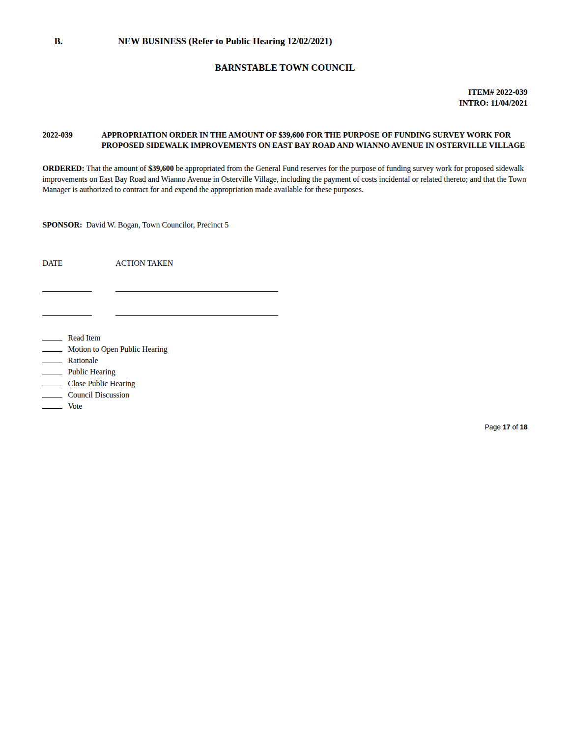B. NEW BUSINESS (Refer to Public Hearing 12/02/2021)
BARNSTABLE TOWN COUNCIL
ITEM# 2022-039
INTRO: 11/04/2021
2022-039 APPROPRIATION ORDER IN THE AMOUNT OF $39,600 FOR THE PURPOSE OF FUNDING SURVEY WORK FOR PROPOSED SIDEWALK IMPROVEMENTS ON EAST BAY ROAD AND WIANNO AVENUE IN OSTERVILLE VILLAGE
ORDERED: That the amount of $39,600 be appropriated from the General Fund reserves for the purpose of funding survey work for proposed sidewalk improvements on East Bay Road and Wianno Avenue in Osterville Village, including the payment of costs incidental or related thereto; and that the Town Manager is authorized to contract for and expend the appropriation made available for these purposes.
SPONSOR: David W. Bogan, Town Councilor, Precinct 5
DATE ACTION TAKEN
Read Item
Motion to Open Public Hearing
Rationale
Public Hearing
Close Public Hearing
Council Discussion
Vote
Page 17 of 18